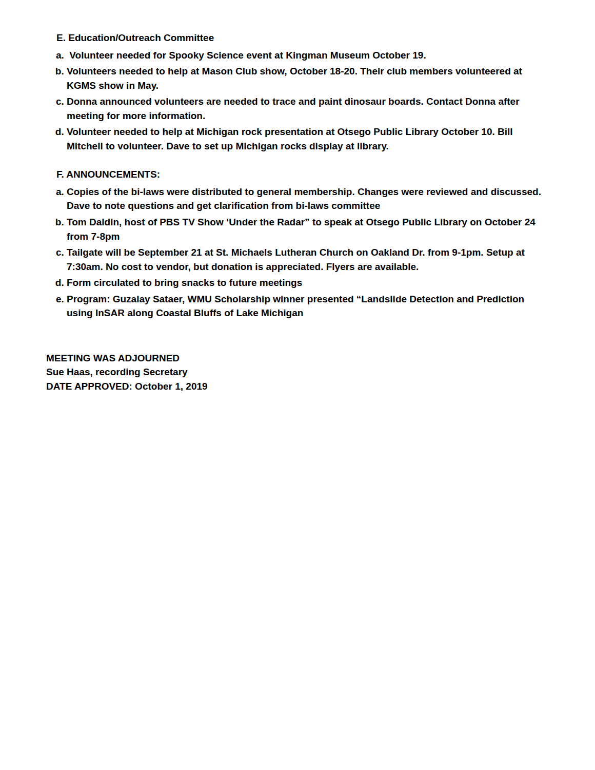E. Education/Outreach Committee
Volunteer needed for Spooky Science event at Kingman Museum October 19.
Volunteers needed to help at Mason Club show, October 18-20. Their club members volunteered at KGMS show in May.
Donna announced volunteers are needed to trace and paint dinosaur boards. Contact Donna after meeting for more information.
Volunteer needed to help at Michigan rock presentation at Otsego Public Library October 10. Bill Mitchell to volunteer. Dave to set up Michigan rocks display at library.
F. ANNOUNCEMENTS:
Copies of the bi-laws were distributed to general membership. Changes were reviewed and discussed. Dave to note questions and get clarification from bi-laws committee
Tom Daldin, host of PBS TV Show ‘Under the Radar” to speak at Otsego Public Library on October 24 from 7-8pm
Tailgate will be September 21 at St. Michaels Lutheran Church on Oakland Dr. from 9-1pm. Setup at 7:30am. No cost to vendor, but donation is appreciated. Flyers are available.
Form circulated to bring snacks to future meetings
Program: Guzalay Sataer, WMU Scholarship winner presented “Landslide Detection and Prediction using InSAR along Coastal Bluffs of Lake Michigan
MEETING WAS ADJOURNED
Sue Haas, recording Secretary
DATE APPROVED: October 1, 2019